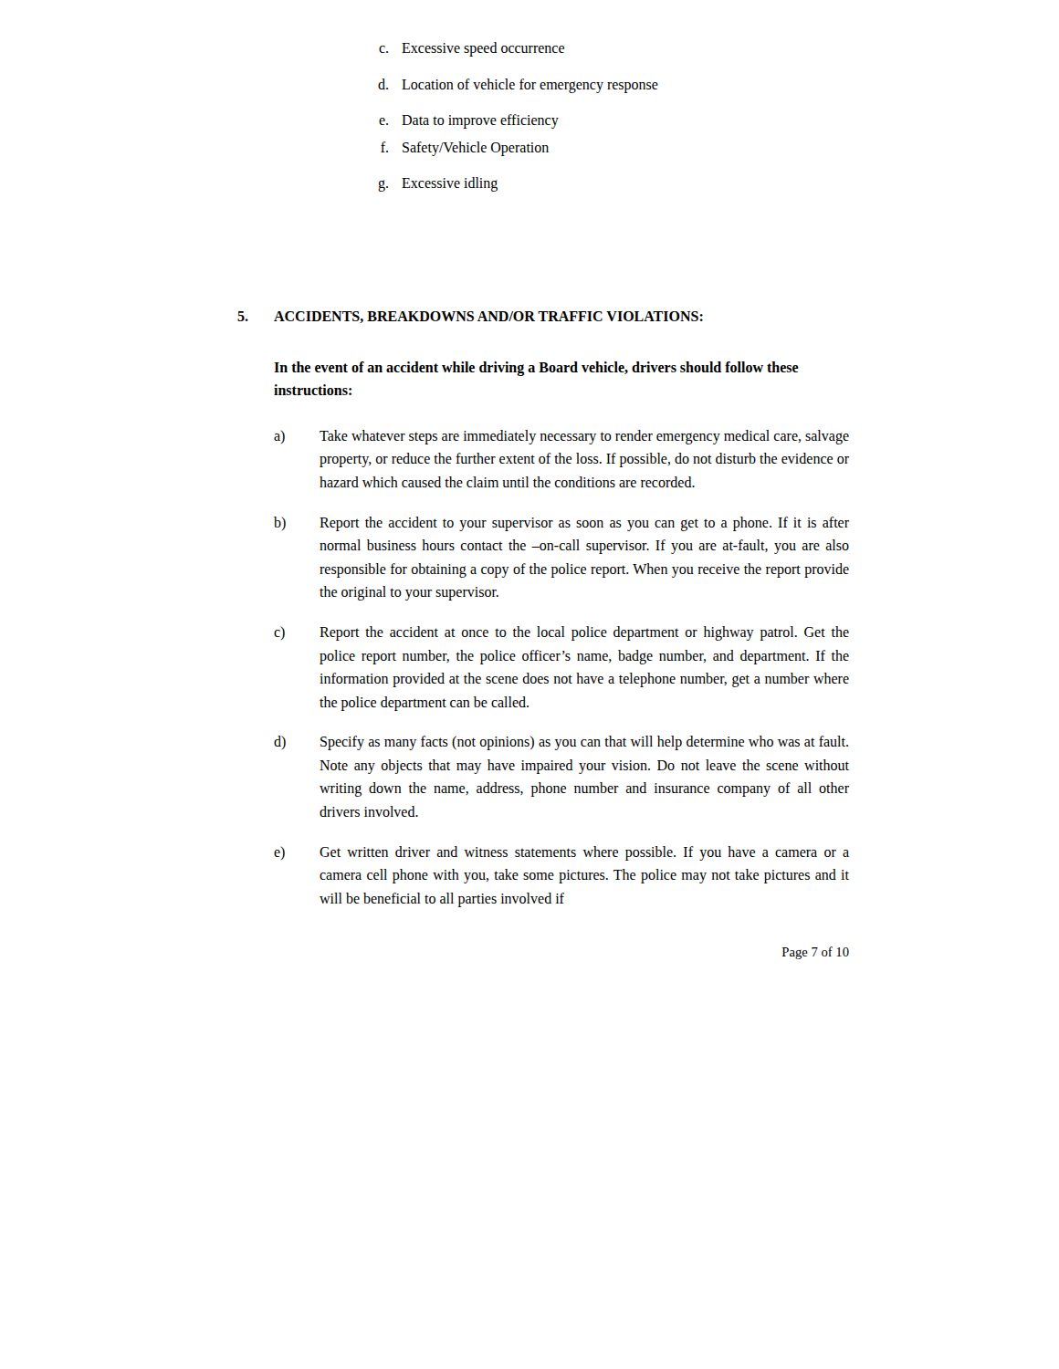Excessive speed occurrence
Location of vehicle for emergency response
Data to improve efficiency
Safety/Vehicle Operation
Excessive idling
5. ACCIDENTS, BREAKDOWNS AND/OR TRAFFIC VIOLATIONS:
In the event of an accident while driving a Board vehicle, drivers should follow these instructions:
a) Take whatever steps are immediately necessary to render emergency medical care, salvage property, or reduce the further extent of the loss. If possible, do not disturb the evidence or hazard which caused the claim until the conditions are recorded.
b) Report the accident to your supervisor as soon as you can get to a phone. If it is after normal business hours contact the –on-call supervisor. If you are at-fault, you are also responsible for obtaining a copy of the police report. When you receive the report provide the original to your supervisor.
c) Report the accident at once to the local police department or highway patrol. Get the police report number, the police officer’s name, badge number, and department. If the information provided at the scene does not have a telephone number, get a number where the police department can be called.
d) Specify as many facts (not opinions) as you can that will help determine who was at fault. Note any objects that may have impaired your vision. Do not leave the scene without writing down the name, address, phone number and insurance company of all other drivers involved.
e) Get written driver and witness statements where possible. If you have a camera or a camera cell phone with you, take some pictures. The police may not take pictures and it will be beneficial to all parties involved if
Page 7 of 10